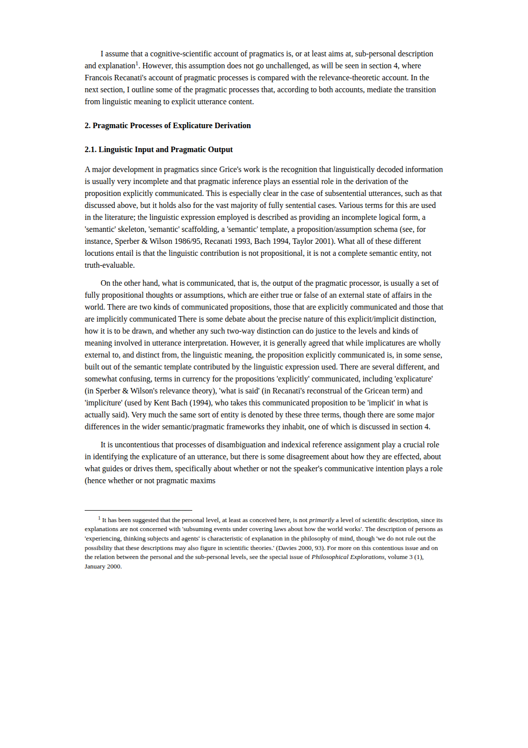I assume that a cognitive-scientific account of pragmatics is, or at least aims at, sub-personal description and explanation1. However, this assumption does not go unchallenged, as will be seen in section 4, where Francois Recanati's account of pragmatic processes is compared with the relevance-theoretic account. In the next section, I outline some of the pragmatic processes that, according to both accounts, mediate the transition from linguistic meaning to explicit utterance content.
2. Pragmatic Processes of Explicature Derivation
2.1. Linguistic Input and Pragmatic Output
A major development in pragmatics since Grice's work is the recognition that linguistically decoded information is usually very incomplete and that pragmatic inference plays an essential role in the derivation of the proposition explicitly communicated. This is especially clear in the case of subsentential utterances, such as that discussed above, but it holds also for the vast majority of fully sentential cases. Various terms for this are used in the literature; the linguistic expression employed is described as providing an incomplete logical form, a 'semantic' skeleton, 'semantic' scaffolding, a 'semantic' template, a proposition/assumption schema (see, for instance, Sperber & Wilson 1986/95, Recanati 1993, Bach 1994, Taylor 2001). What all of these different locutions entail is that the linguistic contribution is not propositional, it is not a complete semantic entity, not truth-evaluable.
On the other hand, what is communicated, that is, the output of the pragmatic processor, is usually a set of fully propositional thoughts or assumptions, which are either true or false of an external state of affairs in the world. There are two kinds of communicated propositions, those that are explicitly communicated and those that are implicitly communicated There is some debate about the precise nature of this explicit/implicit distinction, how it is to be drawn, and whether any such two-way distinction can do justice to the levels and kinds of meaning involved in utterance interpretation. However, it is generally agreed that while implicatures are wholly external to, and distinct from, the linguistic meaning, the proposition explicitly communicated is, in some sense, built out of the semantic template contributed by the linguistic expression used. There are several different, and somewhat confusing, terms in currency for the propositions 'explicitly' communicated, including 'explicature' (in Sperber & Wilson's relevance theory), 'what is said' (in Recanati's reconstrual of the Gricean term) and 'impliciture' (used by Kent Bach (1994), who takes this communicated proposition to be 'implicit' in what is actually said). Very much the same sort of entity is denoted by these three terms, though there are some major differences in the wider semantic/pragmatic frameworks they inhabit, one of which is discussed in section 4.
It is uncontentious that processes of disambiguation and indexical reference assignment play a crucial role in identifying the explicature of an utterance, but there is some disagreement about how they are effected, about what guides or drives them, specifically about whether or not the speaker's communicative intention plays a role (hence whether or not pragmatic maxims
1 It has been suggested that the personal level, at least as conceived here, is not primarily a level of scientific description, since its explanations are not concerned with 'subsuming events under covering laws about how the world works'. The description of persons as 'experiencing, thinking subjects and agents' is characteristic of explanation in the philosophy of mind, though 'we do not rule out the possibility that these descriptions may also figure in scientific theories.' (Davies 2000, 93). For more on this contentious issue and on the relation between the personal and the sub-personal levels, see the special issue of Philosophical Explorations, volume 3 (1), January 2000.